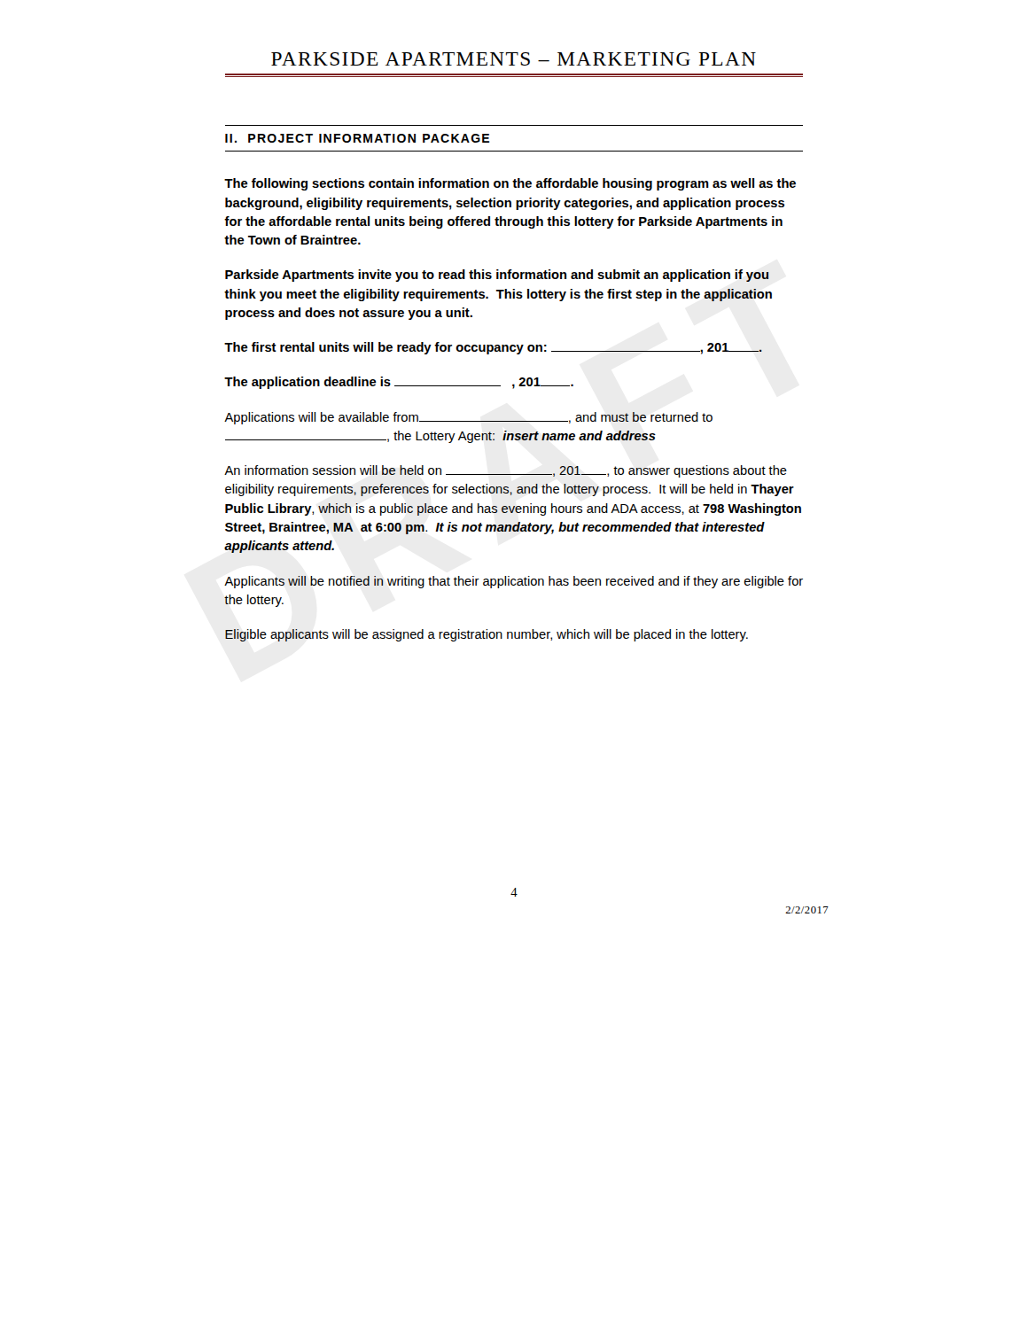DRAFT
PARKSIDE APARTMENTS – MARKETING PLAN
II. PROJECT INFORMATION PACKAGE
The following sections contain information on the affordable housing program as well as the background, eligibility requirements, selection priority categories, and application process for the affordable rental units being offered through this lottery for Parkside Apartments in the Town of Braintree.
Parkside Apartments invite you to read this information and submit an application if you think you meet the eligibility requirements. This lottery is the first step in the application process and does not assure you a unit.
The first rental units will be ready for occupancy on: , 201 .
The application deadline is , 201 .
Applications will be available from , and must be returned to , the Lottery Agent: insert name and address
An information session will be held on , 201 , to answer questions about the eligibility requirements, preferences for selections, and the lottery process. It will be held in Thayer Public Library, which is a public place and has evening hours and ADA access, at 798 Washington Street, Braintree, MA at 6:00 pm. It is not mandatory, but recommended that interested applicants attend.
Applicants will be notified in writing that their application has been received and if they are eligible for the lottery.
Eligible applicants will be assigned a registration number, which will be placed in the lottery.
4
2/2/2017